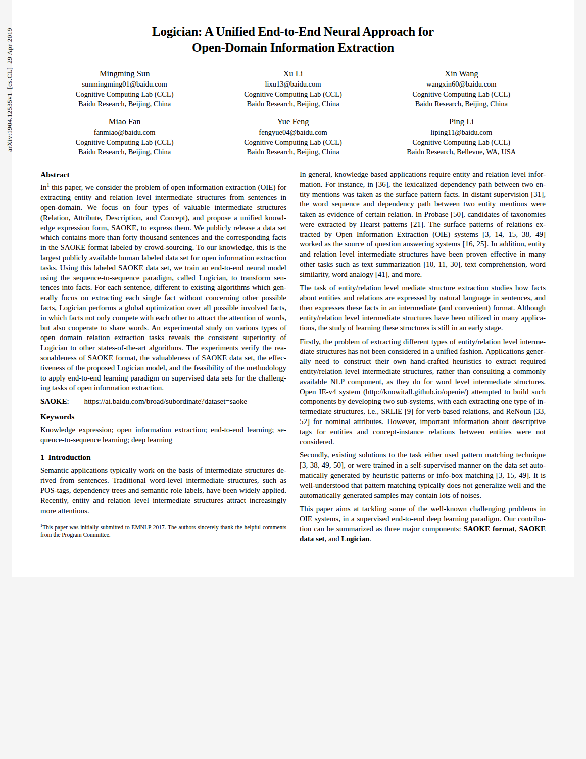arXiv:1904.12535v1 [cs.CL] 29 Apr 2019
Logician: A Unified End-to-End Neural Approach for
Open-Domain Information Extraction
| Mingming Sun sunmingming01@baidu.com Cognitive Computing Lab (CCL) Baidu Research, Beijing, China | Xu Li lixu13@baidu.com Cognitive Computing Lab (CCL) Baidu Research, Beijing, China | Xin Wang wangxin60@baidu.com Cognitive Computing Lab (CCL) Baidu Research, Beijing, China |
| Miao Fan fanmiao@baidu.com Cognitive Computing Lab (CCL) Baidu Research, Beijing, China | Yue Feng fengyue04@baidu.com Cognitive Computing Lab (CCL) Baidu Research, Beijing, China | Ping Li liping11@baidu.com Cognitive Computing Lab (CCL) Baidu Research, Bellevue, WA, USA |
Abstract
In1 this paper, we consider the problem of open information extraction (OIE) for extracting entity and relation level intermediate structures from sentences in open-domain. We focus on four types of valuable intermediate structures (Relation, Attribute, Description, and Concept), and propose a unified knowledge expression form, SAOKE, to express them. We publicly release a data set which contains more than forty thousand sentences and the corresponding facts in the SAOKE format labeled by crowd-sourcing. To our knowledge, this is the largest publicly available human labeled data set for open information extraction tasks. Using this labeled SAOKE data set, we train an end-to-end neural model using the sequence-to-sequence paradigm, called Logician, to transform sentences into facts. For each sentence, different to existing algorithms which generally focus on extracting each single fact without concerning other possible facts, Logician performs a global optimization over all possible involved facts, in which facts not only compete with each other to attract the attention of words, but also cooperate to share words. An experimental study on various types of open domain relation extraction tasks reveals the consistent superiority of Logician to other states-of-the-art algorithms. The experiments verify the reasonableness of SAOKE format, the valuableness of SAOKE data set, the effectiveness of the proposed Logician model, and the feasibility of the methodology to apply end-to-end learning paradigm on supervised data sets for the challenging tasks of open information extraction.
SAOKE: https://ai.baidu.com/broad/subordinate?dataset=saoke
Keywords
Knowledge expression; open information extraction; end-to-end learning; sequence-to-sequence learning; deep learning
1 Introduction
Semantic applications typically work on the basis of intermediate structures derived from sentences. Traditional word-level intermediate structures, such as POS-tags, dependency trees and semantic role labels, have been widely applied. Recently, entity and relation level intermediate structures attract increasingly more attentions.
1This paper was initially submitted to EMNLP 2017. The authors sincerely thank the helpful comments from the Program Committee.
In general, knowledge based applications require entity and relation level information. For instance, in [36], the lexicalized dependency path between two entity mentions was taken as the surface pattern facts. In distant supervision [31], the word sequence and dependency path between two entity mentions were taken as evidence of certain relation. In Probase [50], candidates of taxonomies were extracted by Hearst patterns [21]. The surface patterns of relations extracted by Open Information Extraction (OIE) systems [3, 14, 15, 38, 49] worked as the source of question answering systems [16, 25]. In addition, entity and relation level intermediate structures have been proven effective in many other tasks such as text summarization [10, 11, 30], text comprehension, word similarity, word analogy [41], and more.
The task of entity/relation level mediate structure extraction studies how facts about entities and relations are expressed by natural language in sentences, and then expresses these facts in an intermediate (and convenient) format. Although entity/relation level intermediate structures have been utilized in many applications, the study of learning these structures is still in an early stage.
Firstly, the problem of extracting different types of entity/relation level intermediate structures has not been considered in a unified fashion. Applications generally need to construct their own hand-crafted heuristics to extract required entity/relation level intermediate structures, rather than consulting a commonly available NLP component, as they do for word level intermediate structures. Open IE-v4 system (http://knowitall.github.io/openie/) attempted to build such components by developing two sub-systems, with each extracting one type of intermediate structures, i.e., SRLIE [9] for verb based relations, and ReNoun [33, 52] for nominal attributes. However, important information about descriptive tags for entities and concept-instance relations between entities were not considered.
Secondly, existing solutions to the task either used pattern matching technique [3, 38, 49, 50], or were trained in a self-supervised manner on the data set automatically generated by heuristic patterns or info-box matching [3, 15, 49]. It is well-understood that pattern matching typically does not generalize well and the automatically generated samples may contain lots of noises.
This paper aims at tackling some of the well-known challenging problems in OIE systems, in a supervised end-to-end deep learning paradigm. Our contribution can be summarized as three major components: SAOKE format, SAOKE data set, and Logician.